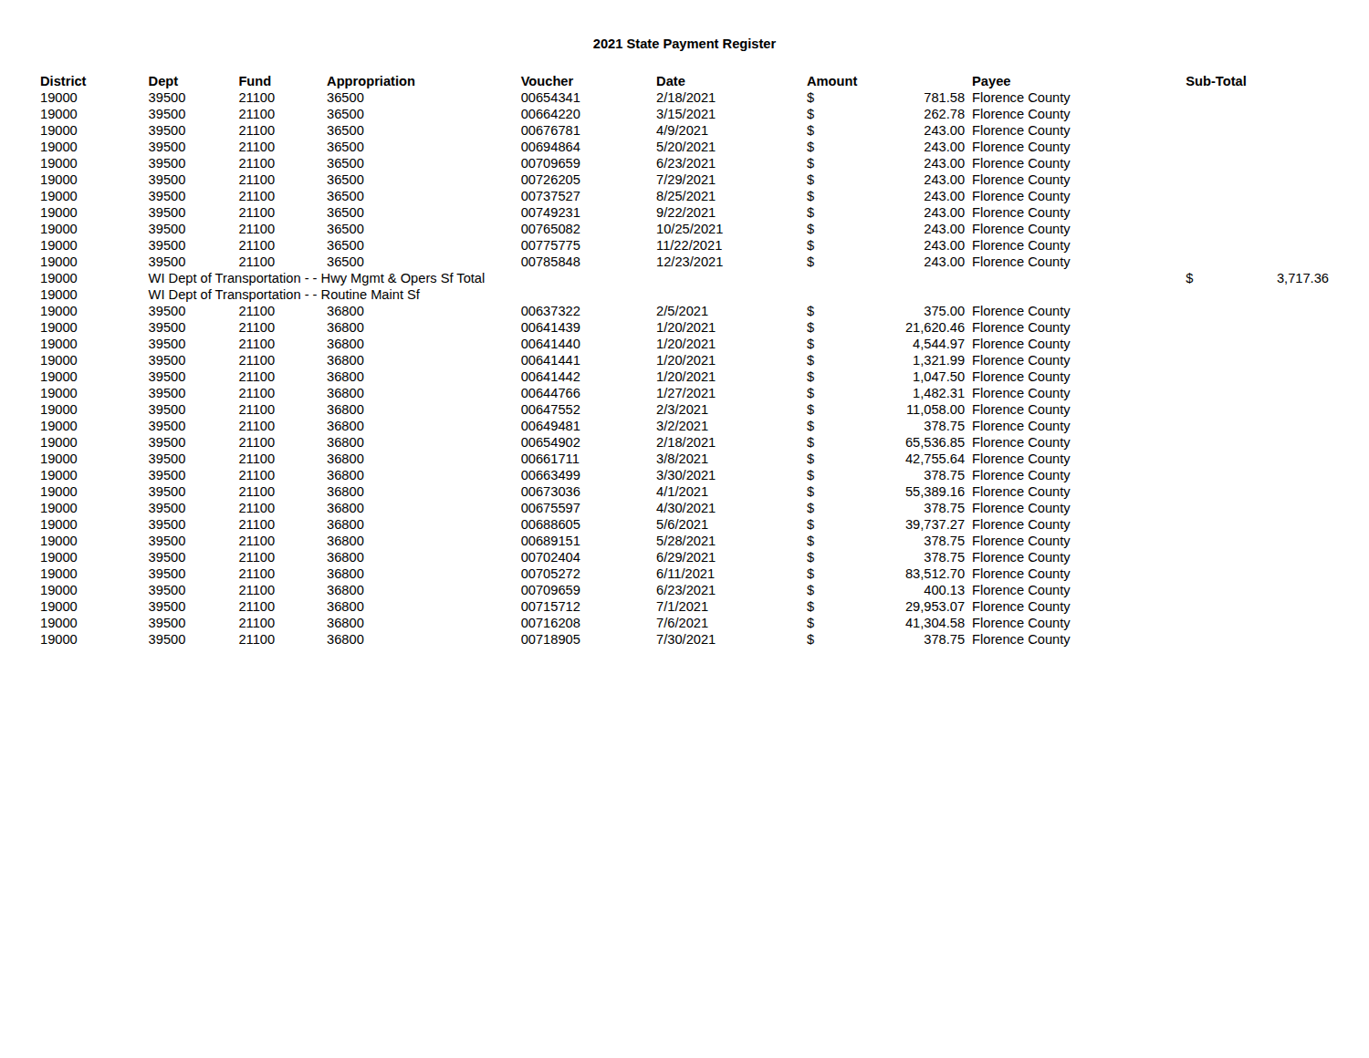2021 State Payment Register
| District | Dept | Fund | Appropriation | Voucher | Date | Amount | Payee | Sub-Total |
| --- | --- | --- | --- | --- | --- | --- | --- | --- |
| 19000 | 39500 | 21100 | 36500 | 00654341 | 2/18/2021 | $ | 781.58 | Florence County | | |
| 19000 | 39500 | 21100 | 36500 | 00664220 | 3/15/2021 | $ | 262.78 | Florence County | | |
| 19000 | 39500 | 21100 | 36500 | 00676781 | 4/9/2021 | $ | 243.00 | Florence County | | |
| 19000 | 39500 | 21100 | 36500 | 00694864 | 5/20/2021 | $ | 243.00 | Florence County | | |
| 19000 | 39500 | 21100 | 36500 | 00709659 | 6/23/2021 | $ | 243.00 | Florence County | | |
| 19000 | 39500 | 21100 | 36500 | 00726205 | 7/29/2021 | $ | 243.00 | Florence County | | |
| 19000 | 39500 | 21100 | 36500 | 00737527 | 8/25/2021 | $ | 243.00 | Florence County | | |
| 19000 | 39500 | 21100 | 36500 | 00749231 | 9/22/2021 | $ | 243.00 | Florence County | | |
| 19000 | 39500 | 21100 | 36500 | 00765082 | 10/25/2021 | $ | 243.00 | Florence County | | |
| 19000 | 39500 | 21100 | 36500 | 00775775 | 11/22/2021 | $ | 243.00 | Florence County | | |
| 19000 | 39500 | 21100 | 36500 | 00785848 | 12/23/2021 | $ | 243.00 | Florence County | | |
| 19000 | WI Dept of Transportation - - Hwy Mgmt & Opers Sf Total | $ | 3,717.36 |
| 19000 | WI Dept of Transportation - - Routine Maint Sf |
| 19000 | 39500 | 21100 | 36800 | 00637322 | 2/5/2021 | $ | 375.00 | Florence County | | |
| 19000 | 39500 | 21100 | 36800 | 00641439 | 1/20/2021 | $ | 21,620.46 | Florence County | | |
| 19000 | 39500 | 21100 | 36800 | 00641440 | 1/20/2021 | $ | 4,544.97 | Florence County | | |
| 19000 | 39500 | 21100 | 36800 | 00641441 | 1/20/2021 | $ | 1,321.99 | Florence County | | |
| 19000 | 39500 | 21100 | 36800 | 00641442 | 1/20/2021 | $ | 1,047.50 | Florence County | | |
| 19000 | 39500 | 21100 | 36800 | 00644766 | 1/27/2021 | $ | 1,482.31 | Florence County | | |
| 19000 | 39500 | 21100 | 36800 | 00647552 | 2/3/2021 | $ | 11,058.00 | Florence County | | |
| 19000 | 39500 | 21100 | 36800 | 00649481 | 3/2/2021 | $ | 378.75 | Florence County | | |
| 19000 | 39500 | 21100 | 36800 | 00654902 | 2/18/2021 | $ | 65,536.85 | Florence County | | |
| 19000 | 39500 | 21100 | 36800 | 00661711 | 3/8/2021 | $ | 42,755.64 | Florence County | | |
| 19000 | 39500 | 21100 | 36800 | 00663499 | 3/30/2021 | $ | 378.75 | Florence County | | |
| 19000 | 39500 | 21100 | 36800 | 00673036 | 4/1/2021 | $ | 55,389.16 | Florence County | | |
| 19000 | 39500 | 21100 | 36800 | 00675597 | 4/30/2021 | $ | 378.75 | Florence County | | |
| 19000 | 39500 | 21100 | 36800 | 00688605 | 5/6/2021 | $ | 39,737.27 | Florence County | | |
| 19000 | 39500 | 21100 | 36800 | 00689151 | 5/28/2021 | $ | 378.75 | Florence County | | |
| 19000 | 39500 | 21100 | 36800 | 00702404 | 6/29/2021 | $ | 378.75 | Florence County | | |
| 19000 | 39500 | 21100 | 36800 | 00705272 | 6/11/2021 | $ | 83,512.70 | Florence County | | |
| 19000 | 39500 | 21100 | 36800 | 00709659 | 6/23/2021 | $ | 400.13 | Florence County | | |
| 19000 | 39500 | 21100 | 36800 | 00715712 | 7/1/2021 | $ | 29,953.07 | Florence County | | |
| 19000 | 39500 | 21100 | 36800 | 00716208 | 7/6/2021 | $ | 41,304.58 | Florence County | | |
| 19000 | 39500 | 21100 | 36800 | 00718905 | 7/30/2021 | $ | 378.75 | Florence County | | |